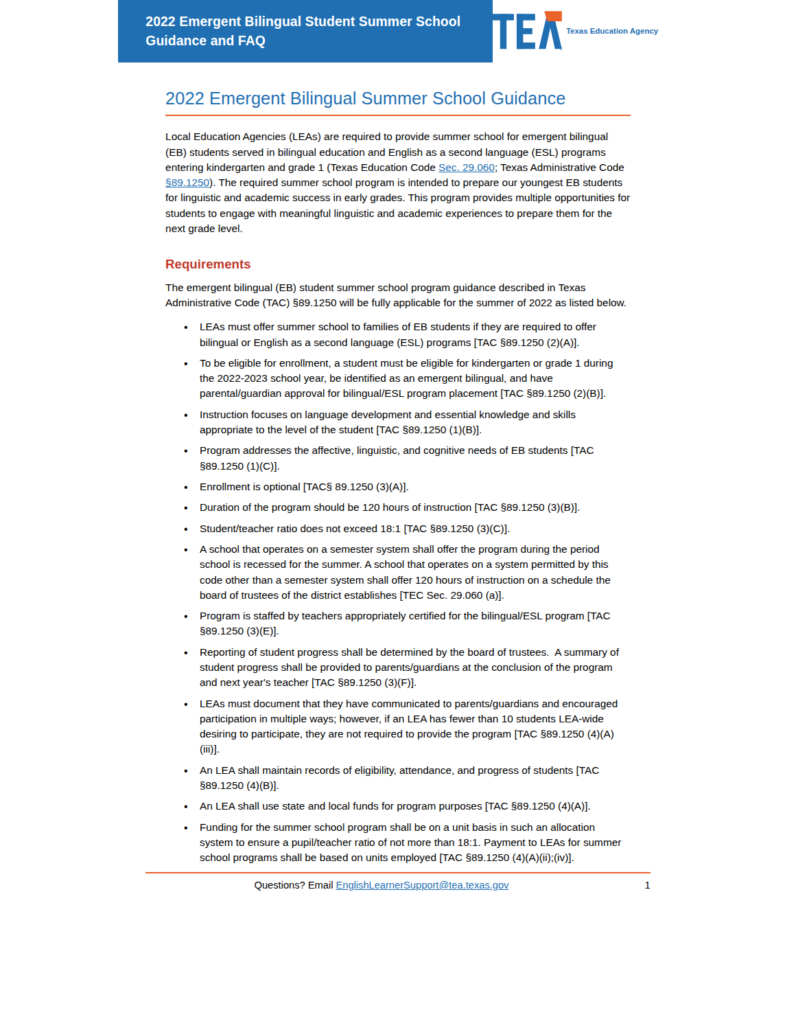2022 Emergent Bilingual Student Summer School Guidance and FAQ
®
Texas Education Agency
2022 Emergent Bilingual Summer School Guidance
Local Education Agencies (LEAs) are required to provide summer school for emergent bilingual (EB) students served in bilingual education and English as a second language (ESL) programs entering kindergarten and grade 1 (Texas Education Code Sec. 29.060; Texas Administrative Code §89.1250). The required summer school program is intended to prepare our youngest EB students for linguistic and academic success in early grades. This program provides multiple opportunities for students to engage with meaningful linguistic and academic experiences to prepare them for the next grade level.
Requirements
The emergent bilingual (EB) student summer school program guidance described in Texas Administrative Code (TAC) §89.1250 will be fully applicable for the summer of 2022 as listed below.
LEAs must offer summer school to families of EB students if they are required to offer bilingual or English as a second language (ESL) programs [TAC §89.1250 (2)(A)].
To be eligible for enrollment, a student must be eligible for kindergarten or grade 1 during the 2022-2023 school year, be identified as an emergent bilingual, and have parental/guardian approval for bilingual/ESL program placement [TAC §89.1250 (2)(B)].
Instruction focuses on language development and essential knowledge and skills appropriate to the level of the student [TAC §89.1250 (1)(B)].
Program addresses the affective, linguistic, and cognitive needs of EB students [TAC §89.1250 (1)(C)].
Enrollment is optional [TAC§ 89.1250 (3)(A)].
Duration of the program should be 120 hours of instruction [TAC §89.1250 (3)(B)].
Student/teacher ratio does not exceed 18:1 [TAC §89.1250 (3)(C)].
A school that operates on a semester system shall offer the program during the period school is recessed for the summer. A school that operates on a system permitted by this code other than a semester system shall offer 120 hours of instruction on a schedule the board of trustees of the district establishes [TEC Sec. 29.060 (a)].
Program is staffed by teachers appropriately certified for the bilingual/ESL program [TAC §89.1250 (3)(E)].
Reporting of student progress shall be determined by the board of trustees. A summary of student progress shall be provided to parents/guardians at the conclusion of the program and next year's teacher [TAC §89.1250 (3)(F)].
LEAs must document that they have communicated to parents/guardians and encouraged participation in multiple ways; however, if an LEA has fewer than 10 students LEA-wide desiring to participate, they are not required to provide the program [TAC §89.1250 (4)(A)(iii)].
An LEA shall maintain records of eligibility, attendance, and progress of students [TAC §89.1250 (4)(B)].
An LEA shall use state and local funds for program purposes [TAC §89.1250 (4)(A)].
Funding for the summer school program shall be on a unit basis in such an allocation system to ensure a pupil/teacher ratio of not more than 18:1. Payment to LEAs for summer school programs shall be based on units employed [TAC §89.1250 (4)(A)(ii);(iv)].
Questions? Email EnglishLearnerSupport@tea.texas.gov
1